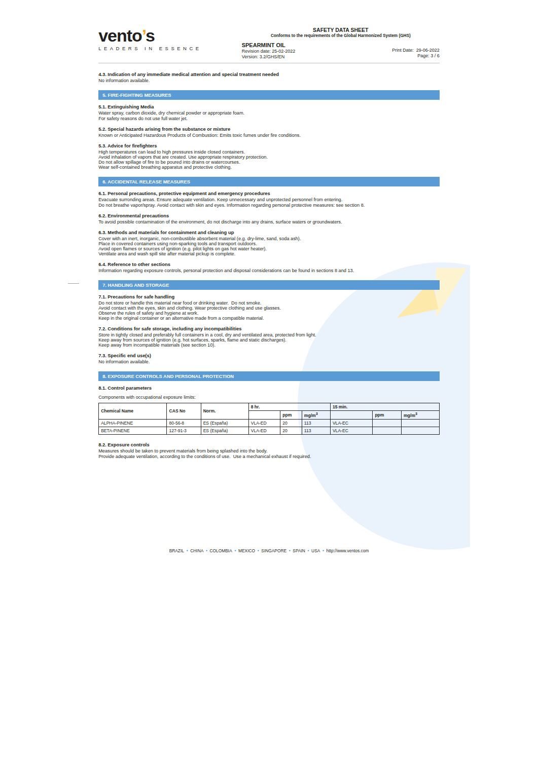vento’s
LEADERS IN ESSENCE
SAFETY DATA SHEET
Conforms to the requirements of the Global Harmonized System (GHS)
SPEARMINT OIL
Revision date: 25-02-2022
Version: 3.2/GHS/EN
Print Date: 29-06-2022
Page: 3 / 6
4.3. Indication of any immediate medical attention and special treatment needed
No information available.
5. FIRE-FIGHTING MEASURES
5.1. Extinguishing Media
Water spray, carbon dioxide, dry chemical powder or appropriate foam.
For safety reasons do not use full water jet.
5.2. Special hazards arising from the substance or mixture
Known or Anticipated Hazardous Products of Combustion: Emits toxic fumes under fire conditions.
5.3. Advice for firefighters
High temperatures can lead to high pressures inside closed containers.
Avoid inhalation of vapors that are created. Use appropriate respiratory protection.
Do not allow spillage of fire to be poured into drains or watercourses.
Wear self-contained breathing apparatus and protective clothing.
6. ACCIDENTAL RELEASE MEASURES
6.1. Personal precautions, protective equipment and emergency procedures
Evacuate surronding areas. Ensure adequate ventilation. Keep unnecessary and unprotected personnel from entering.
Do not breathe vapor/spray. Avoid contact with skin and eyes. Information regarding personal protective measures: see section 8.
6.2. Environmental precautions
To avoid possible contamination of the environment, do not discharge into any drains, surface waters or groundwaters.
6.3. Methods and materials for containment and cleaning up
Cover with an inert, inorganic, non-combustible absorbent material (e.g. dry-lime, sand, soda ash).
Place in covered containers using non-sparking tools and transport outdoors.
Avoid open flames or sources of ignition (e.g. pilot lights on gas hot water heater).
Ventilate area and wash spill site after material pickup is complete.
6.4. Reference to other sections
Information regarding exposure controls, personal protection and disposal considerations can be found in sections 8 and 13.
7. HANDLING AND STORAGE
7.1. Precautions for safe handling
Do not store or handle this material near food or drinking water. Do not smoke.
Avoid contact with the eyes, skin and clothing. Wear protective clothing and use glasses.
Observe the rules of safety and hygiene at work.
Keep in the original container or an alternative made from a compatible material.
7.2. Conditions for safe storage, including any incompatibilities
Store in tightly closed and preferably full containers in a cool, dry and ventilated area, protected from light.
Keep away from sources of ignition (e.g. hot surfaces, sparks, flame and static discharges).
Keep away from incompatible materials (see section 10).
7.3. Specific end use(s)
No information available.
8. EXPOSURE CONTROLS AND PERSONAL PROTECTION
8.1. Control parameters
Components with occupational exposure limits:
| Chemical Name | CAS No | Norm. | 8 hr. | 15 min. |
| --- | --- | --- | --- | --- |
| | ppm | mg/m 3 | | ppm | mg/m 3 |
| ALPHA-PINENE | 80-56-8 | ES (España) | VLA-ED | 20 | 113 | VLA-EC | | |
| BETA-PINENE | 127-91-3 | ES (España) | VLA-ED | 20 | 113 | VLA-EC | | |
8.2. Exposure controls
Measures should be taken to prevent materials from being splashed into the body.
Provide adequate ventilation, according to the conditions of use. Use a mechanical exhaust if required.
BRAZIL • CHINA • COLOMBIA • MEXICO • SINGAPORE • SPAIN • USA • http://www.ventos.com